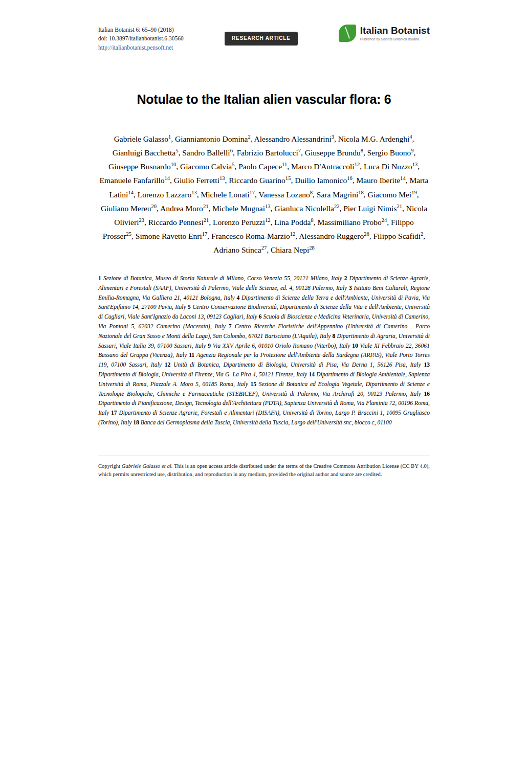Italian Botanist 6: 65–90 (2018)
doi: 10.3897/italianbotanist.6.30560
http://italianbotanist.pensoft.net
RESEARCH ARTICLE
Italian Botanist
Published by Società Botanica Italiana
Notulae to the Italian alien vascular flora: 6
Gabriele Galasso1, Gianniantonio Domina2, Alessandro Alessandrini3, Nicola M.G. Ardenghi4, Gianluigi Bacchetta5, Sandro Ballelli6, Fabrizio Bartolucci7, Giuseppe Brundu8, Sergio Buono9, Giuseppe Busnardo10, Giacomo Calvia5, Paolo Capece11, Marco D'Antraccoli12, Luca Di Nuzzo13, Emanuele Fanfarillo14, Giulio Ferretti13, Riccardo Guarino15, Duilio Iamonico16, Mauro Iberite14, Marta Latini14, Lorenzo Lazzaro13, Michele Lonati17, Vanessa Lozano8, Sara Magrini18, Giacomo Mei19, Giuliano Mereu20, Andrea Moro21, Michele Mugnai13, Gianluca Nicolella22, Pier Luigi Nimis21, Nicola Olivieri23, Riccardo Pennesi21, Lorenzo Peruzzi12, Lina Podda8, Massimiliano Probo24, Filippo Prosser25, Simone Ravetto Enri17, Francesco Roma-Marzio12, Alessandro Ruggero26, Filippo Scafidi2, Adriano Stinca27, Chiara Nepi28
1 Sezione di Botanica, Museo di Storia Naturale di Milano, Corso Venezia 55, 20121 Milano, Italy 2 Dipartimento di Scienze Agrarie, Alimentari e Forestali (SAAF), Università di Palermo, Viale delle Scienze, ed. 4, 90128 Palermo, Italy 3 Istituto Beni Culturali, Regione Emilia-Romagna, Via Galliera 21, 40121 Bologna, Italy 4 Dipartimento di Scienze della Terra e dell'Ambiente, Università di Pavia, Via Sant'Epifanio 14, 27100 Pavia, Italy 5 Centro Conservazione Biodiversità, Dipartimento di Scienze della Vita e dell'Ambiente, Università di Cagliari, Viale Sant'Ignazio da Laconi 13, 09123 Cagliari, Italy 6 Scuola di Bioscienze e Medicina Veterinaria, Università di Camerino, Via Pontoni 5, 62032 Camerino (Macerata), Italy 7 Centro Ricerche Floristiche dell'Appennino (Università di Camerino - Parco Nazionale del Gran Sasso e Monti della Laga), San Colombo, 67021 Barisciano (L'Aquila), Italy 8 Dipartimento di Agraria, Università di Sassari, Viale Italia 39, 07100 Sassari, Italy 9 Via XXV Aprile 6, 01010 Oriolo Romano (Viterbo), Italy 10 Viale XI Febbraio 22, 36061 Bassano del Grappa (Vicenza), Italy 11 Agenzia Regionale per la Protezione dell'Ambiente della Sardegna (ARPAS), Viale Porto Torres 119, 07100 Sassari, Italy 12 Unità di Botanica, Dipartimento di Biologia, Università di Pisa, Via Derna 1, 56126 Pisa, Italy 13 Dipartimento di Biologia, Università di Firenze, Via G. La Pira 4, 50121 Firenze, Italy 14 Dipartimento di Biologia Ambientale, Sapienza Università di Roma, Piazzale A. Moro 5, 00185 Roma, Italy 15 Sezione di Botanica ed Ecologia Vegetale, Dipartimento di Scienze e Tecnologie Biologiche, Chimiche e Farmaceutiche (STEBICEF), Università di Palermo, Via Archirafi 20, 90123 Palermo, Italy 16 Dipartimento di Pianificazione, Design, Tecnologia dell'Architettura (PDTA), Sapienza Università di Roma, Via Flaminia 72, 00196 Roma, Italy 17 Dipartimento di Scienze Agrarie, Forestali e Alimentari (DISAFA), Università di Torino, Largo P. Braccini 1, 10095 Grugliasco (Torino), Italy 18 Banca del Germoplasma della Tuscia, Università della Tuscia, Largo dell'Università snc, blocco c, 01100
Copyright Gabriele Galasso et al. This is an open access article distributed under the terms of the Creative Commons Attribution License (CC BY 4.0), which permits unrestricted use, distribution, and reproduction in any medium, provided the original author and source are credited.